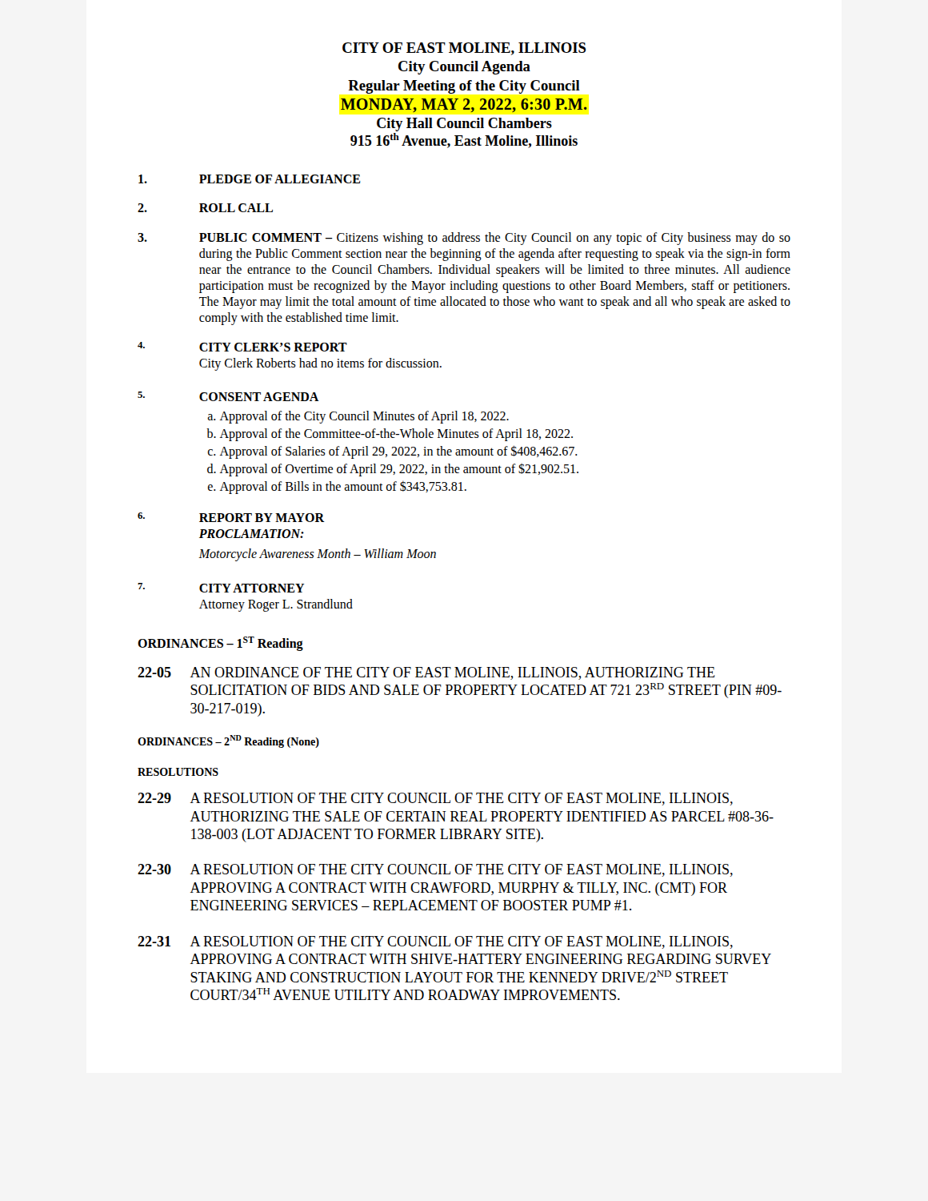CITY OF EAST MOLINE, ILLINOIS
City Council Agenda
Regular Meeting of the City Council
MONDAY, MAY 2, 2022, 6:30 P.M.
City Hall Council Chambers
915 16th Avenue, East Moline, Illinois
1.
PLEDGE OF ALLEGIANCE
2.
ROLL CALL
3.
PUBLIC COMMENT – Citizens wishing to address the City Council on any topic of City business may do so during the Public Comment section near the beginning of the agenda after requesting to speak via the sign-in form near the entrance to the Council Chambers. Individual speakers will be limited to three minutes. All audience participation must be recognized by the Mayor including questions to other Board Members, staff or petitioners. The Mayor may limit the total amount of time allocated to those who want to speak and all who speak are asked to comply with the established time limit.
4.
CITY CLERK’S REPORT
City Clerk Roberts had no items for discussion.
5.
CONSENT AGENDA
Approval of the City Council Minutes of April 18, 2022.
Approval of the Committee-of-the-Whole Minutes of April 18, 2022.
Approval of Salaries of April 29, 2022, in the amount of $408,462.67.
Approval of Overtime of April 29, 2022, in the amount of $21,902.51.
Approval of Bills in the amount of $343,753.81.
6.
REPORT BY MAYOR
PROCLAMATION:
Motorcycle Awareness Month – William Moon
7.
CITY ATTORNEY
Attorney Roger L. Strandlund
ORDINANCES – 1ST Reading
22-05
An Ordinance of the City of East Moline, Illinois, Authorizing the Solicitation of Bids and Sale of Property Located at 721 23rd Street (PIN #09-30-217-019).
ORDINANCES – 2ND Reading (None)
RESOLUTIONS
22-29
A Resolution of the City Council of the City of East Moline, Illinois, Authorizing the Sale of Certain Real Property Identified as Parcel #08-36-138-003 (Lot Adjacent to Former Library Site).
22-30
A Resolution of the City Council of the City of East Moline, Illinois, Approving a Contract with Crawford, Murphy & Tilly, Inc. (CMT) for Engineering Services – Replacement of Booster Pump #1.
22-31
A Resolution of the City Council of the City of East Moline, Illinois, Approving a Contract with Shive-Hattery Engineering Regarding Survey Staking and Construction Layout for the Kennedy Drive/2nd Street Court/34th Avenue Utility and Roadway Improvements.